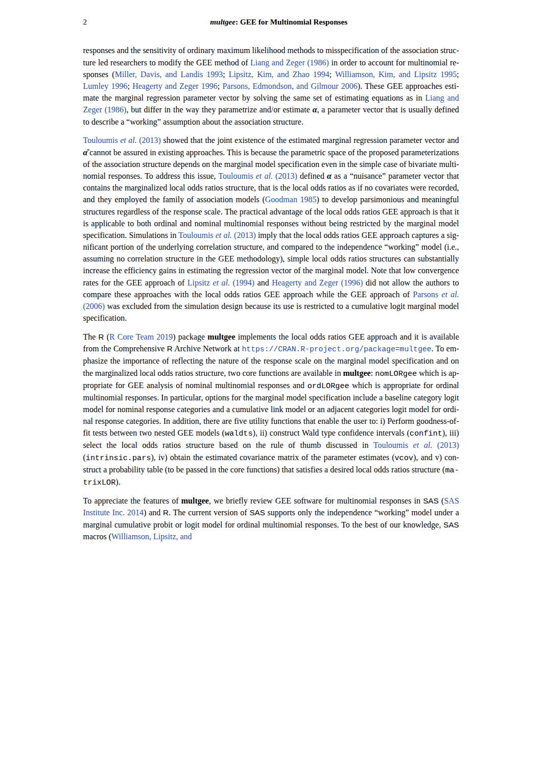2 multgee: GEE for Multinomial Responses
responses and the sensitivity of ordinary maximum likelihood methods to misspecification of the association structure led researchers to modify the GEE method of Liang and Zeger (1986) in order to account for multinomial responses (Miller, Davis, and Landis 1993; Lipsitz, Kim, and Zhao 1994; Williamson, Kim, and Lipsitz 1995; Lumley 1996; Heagerty and Zeger 1996; Parsons, Edmondson, and Gilmour 2006). These GEE approaches estimate the marginal regression parameter vector by solving the same set of estimating equations as in Liang and Zeger (1986), but differ in the way they parametrize and/or estimate α, a parameter vector that is usually defined to describe a “working” assumption about the association structure.
Touloumis et al. (2013) showed that the joint existence of the estimated marginal regression parameter vector and α̂ cannot be assured in existing approaches. This is because the parametric space of the proposed parameterizations of the association structure depends on the marginal model specification even in the simple case of bivariate multinomial responses. To address this issue, Touloumis et al. (2013) defined α as a “nuisance” parameter vector that contains the marginalized local odds ratios structure, that is the local odds ratios as if no covariates were recorded, and they employed the family of association models (Goodman 1985) to develop parsimonious and meaningful structures regardless of the response scale. The practical advantage of the local odds ratios GEE approach is that it is applicable to both ordinal and nominal multinomial responses without being restricted by the marginal model specification. Simulations in Touloumis et al. (2013) imply that the local odds ratios GEE approach captures a significant portion of the underlying correlation structure, and compared to the independence “working” model (i.e., assuming no correlation structure in the GEE methodology), simple local odds ratios structures can substantially increase the efficiency gains in estimating the regression vector of the marginal model. Note that low convergence rates for the GEE approach of Lipsitz et al. (1994) and Heagerty and Zeger (1996) did not allow the authors to compare these approaches with the local odds ratios GEE approach while the GEE approach of Parsons et al. (2006) was excluded from the simulation design because its use is restricted to a cumulative logit marginal model specification.
The R (R Core Team 2019) package multgee implements the local odds ratios GEE approach and it is available from the Comprehensive R Archive Network at https://CRAN.R-project.org/package=multgee. To emphasize the importance of reflecting the nature of the response scale on the marginal model specification and on the marginalized local odds ratios structure, two core functions are available in multgee: nomLORgee which is appropriate for GEE analysis of nominal multinomial responses and ordLORgee which is appropriate for ordinal multinomial responses. In particular, options for the marginal model specification include a baseline category logit model for nominal response categories and a cumulative link model or an adjacent categories logit model for ordinal response categories. In addition, there are five utility functions that enable the user to: i) Perform goodness-of-fit tests between two nested GEE models (waldts), ii) construct Wald type confidence intervals (confint), iii) select the local odds ratios structure based on the rule of thumb discussed in Touloumis et al. (2013) (intrinsic.pars), iv) obtain the estimated covariance matrix of the parameter estimates (vcov), and v) construct a probability table (to be passed in the core functions) that satisfies a desired local odds ratios structure (matrixLOR).
To appreciate the features of multgee, we briefly review GEE software for multinomial responses in SAS (SAS Institute Inc. 2014) and R. The current version of SAS supports only the independence “working” model under a marginal cumulative probit or logit model for ordinal multinomial responses. To the best of our knowledge, SAS macros (Williamson, Lipsitz, and